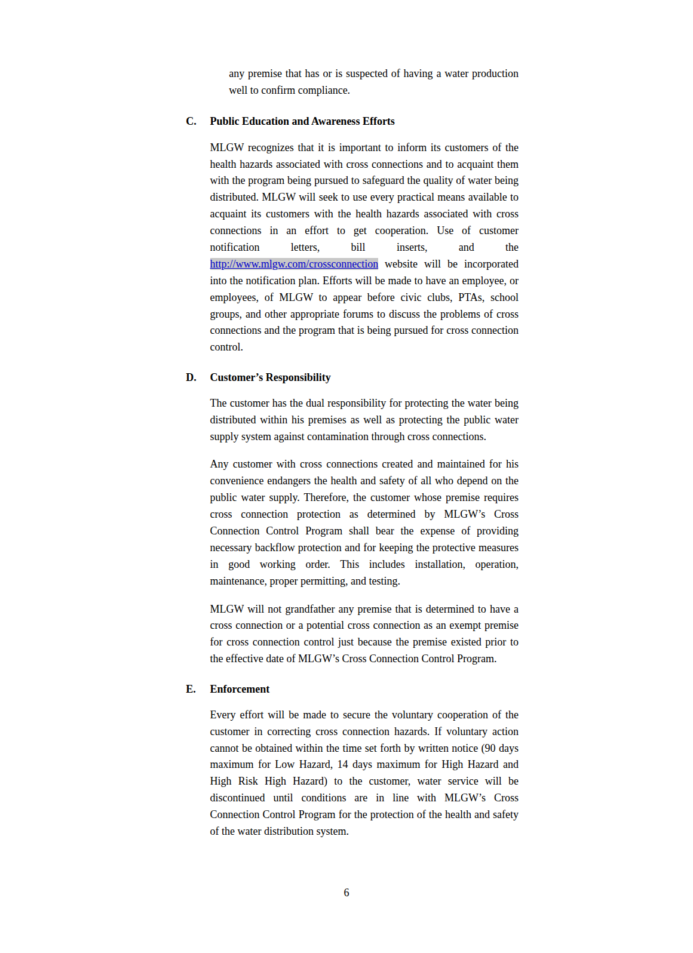any premise that has or is suspected of having a water production well to confirm compliance.
C. Public Education and Awareness Efforts
MLGW recognizes that it is important to inform its customers of the health hazards associated with cross connections and to acquaint them with the program being pursued to safeguard the quality of water being distributed. MLGW will seek to use every practical means available to acquaint its customers with the health hazards associated with cross connections in an effort to get cooperation. Use of customer notification letters, bill inserts, and the http://www.mlgw.com/crossconnection website will be incorporated into the notification plan. Efforts will be made to have an employee, or employees, of MLGW to appear before civic clubs, PTAs, school groups, and other appropriate forums to discuss the problems of cross connections and the program that is being pursued for cross connection control.
D. Customer’s Responsibility
The customer has the dual responsibility for protecting the water being distributed within his premises as well as protecting the public water supply system against contamination through cross connections.
Any customer with cross connections created and maintained for his convenience endangers the health and safety of all who depend on the public water supply. Therefore, the customer whose premise requires cross connection protection as determined by MLGW’s Cross Connection Control Program shall bear the expense of providing necessary backflow protection and for keeping the protective measures in good working order. This includes installation, operation, maintenance, proper permitting, and testing.
MLGW will not grandfather any premise that is determined to have a cross connection or a potential cross connection as an exempt premise for cross connection control just because the premise existed prior to the effective date of MLGW’s Cross Connection Control Program.
E. Enforcement
Every effort will be made to secure the voluntary cooperation of the customer in correcting cross connection hazards. If voluntary action cannot be obtained within the time set forth by written notice (90 days maximum for Low Hazard, 14 days maximum for High Hazard and High Risk High Hazard) to the customer, water service will be discontinued until conditions are in line with MLGW’s Cross Connection Control Program for the protection of the health and safety of the water distribution system.
6